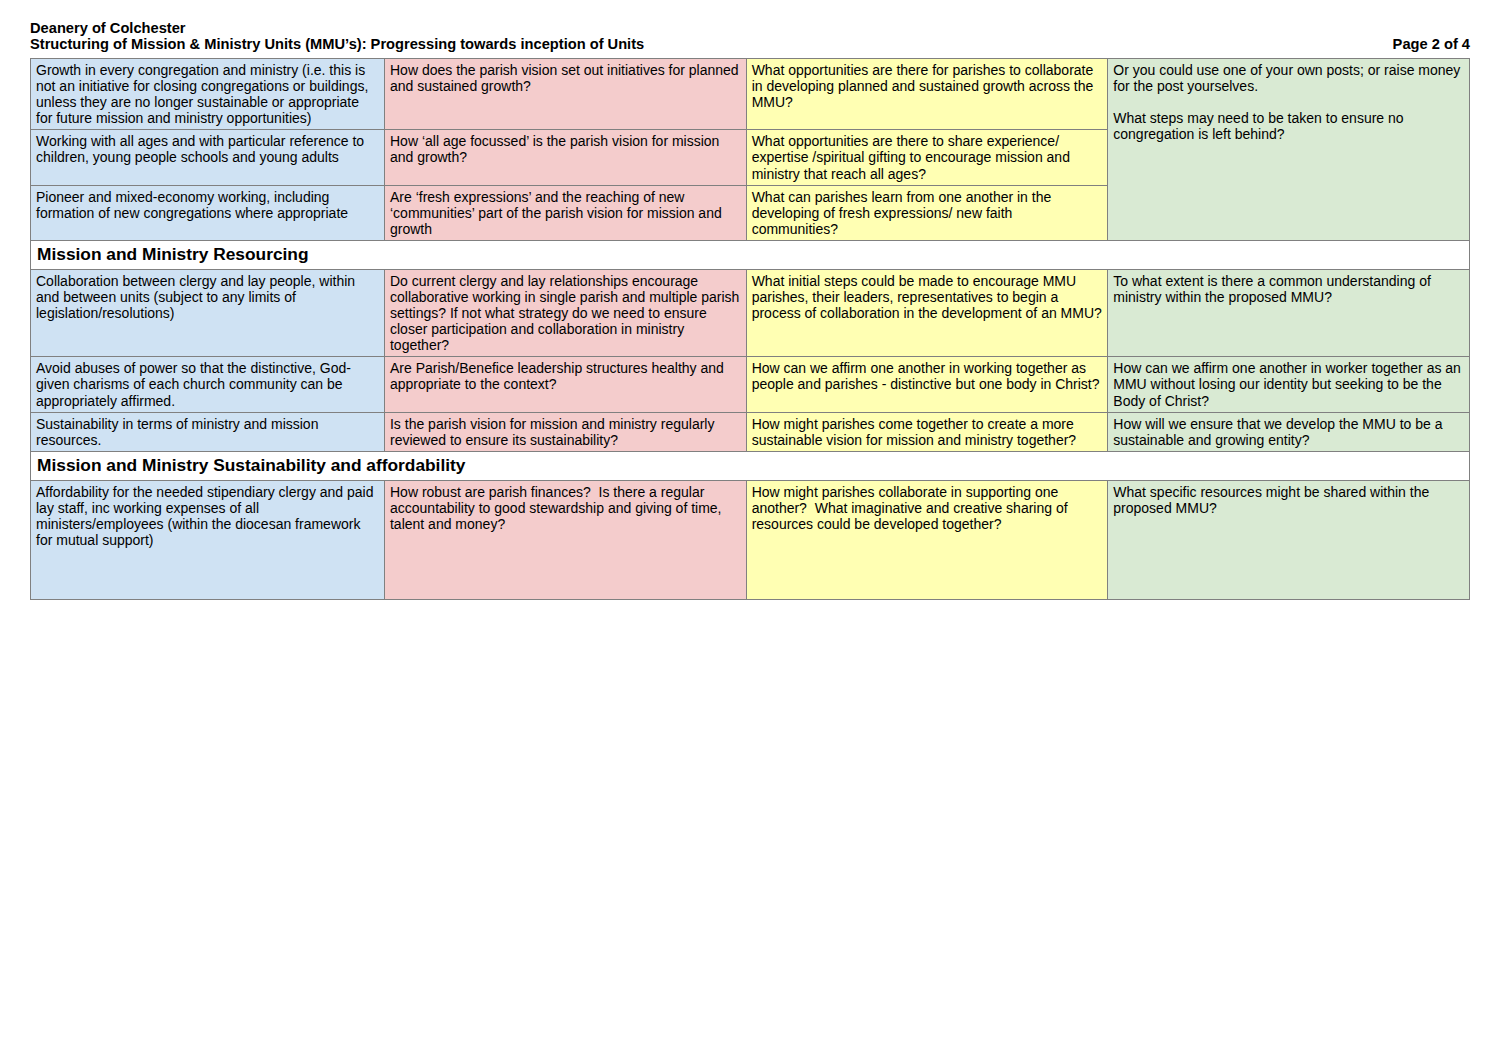Deanery of Colchester
Structuring of Mission & Ministry Units (MMU’s): Progressing towards inception of Units Page 2 of 4
| Growth in every congregation and ministry (i.e. this is not an initiative for closing congregations or buildings, unless they are no longer sustainable or appropriate for future mission and ministry opportunities) | How does the parish vision set out initiatives for planned and sustained growth? | What opportunities are there for parishes to collaborate in developing planned and sustained growth across the MMU? | Or you could use one of your own posts; or raise money for the post yourselves. What steps may need to be taken to ensure no congregation is left behind? |
| Working with all ages and with particular reference to children, young people schools and young adults | How ‘all age focussed’ is the parish vision for mission and growth? | What opportunities are there to share experience/ expertise /spiritual gifting to encourage mission and ministry that reach all ages? |
| Pioneer and mixed-economy working, including formation of new congregations where appropriate | Are ‘fresh expressions’ and the reaching of new ‘communities’ part of the parish vision for mission and growth | What can parishes learn from one another in the developing of fresh expressions/ new faith communities? |
| Mission and Ministry Resourcing |
| Collaboration between clergy and lay people, within and between units (subject to any limits of legislation/resolutions) | Do current clergy and lay relationships encourage collaborative working in single parish and multiple parish settings? If not what strategy do we need to ensure closer participation and collaboration in ministry together? | What initial steps could be made to encourage MMU parishes, their leaders, representatives to begin a process of collaboration in the development of an MMU? | To what extent is there a common understanding of ministry within the proposed MMU? |
| Avoid abuses of power so that the distinctive, God-given charisms of each church community can be appropriately affirmed. | Are Parish/Benefice leadership structures healthy and appropriate to the context? | How can we affirm one another in working together as people and parishes - distinctive but one body in Christ? | How can we affirm one another in worker together as an MMU without losing our identity but seeking to be the Body of Christ? |
| Sustainability in terms of ministry and mission resources. | Is the parish vision for mission and ministry regularly reviewed to ensure its sustainability? | How might parishes come together to create a more sustainable vision for mission and ministry together? | How will we ensure that we develop the MMU to be a sustainable and growing entity? |
| Mission and Ministry Sustainability and affordability |
| Affordability for the needed stipendiary clergy and paid lay staff, inc working expenses of all ministers/employees (within the diocesan framework for mutual support) | How robust are parish finances? Is there a regular accountability to good stewardship and giving of time, talent and money? | How might parishes collaborate in supporting one another? What imaginative and creative sharing of resources could be developed together? | What specific resources might be shared within the proposed MMU? |